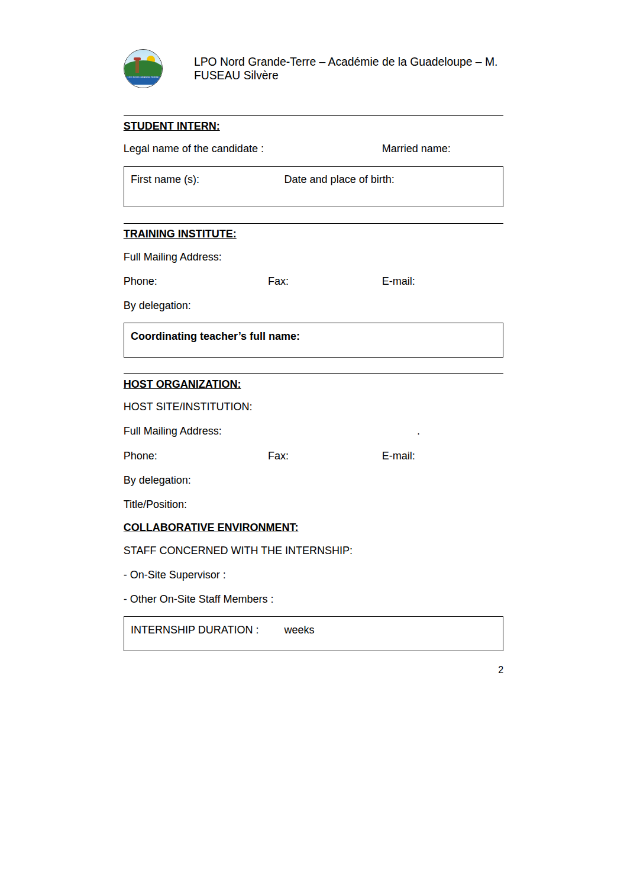LPO NORD GRANDE-TERRE
LPO Nord Grande-Terre – Académie de la Guadeloupe – M. FUSEAU Silvère
STUDENT INTERN:
Legal name of the candidate :
Married name:
First name (s):
Date and place of birth:
TRAINING INSTITUTE:
Full Mailing Address:
Phone:
Fax:
E-mail:
By delegation:
Coordinating teacher’s full name:
HOST ORGANIZATION:
HOST SITE/INSTITUTION:
Full Mailing Address:.
Phone:
Fax:
E-mail:
By delegation:
Title/Position:
COLLABORATIVE ENVIRONMENT:
STAFF CONCERNED WITH THE INTERNSHIP:
- On-Site Supervisor :
- Other On-Site Staff Members :
INTERNSHIP DURATION :
weeks
2